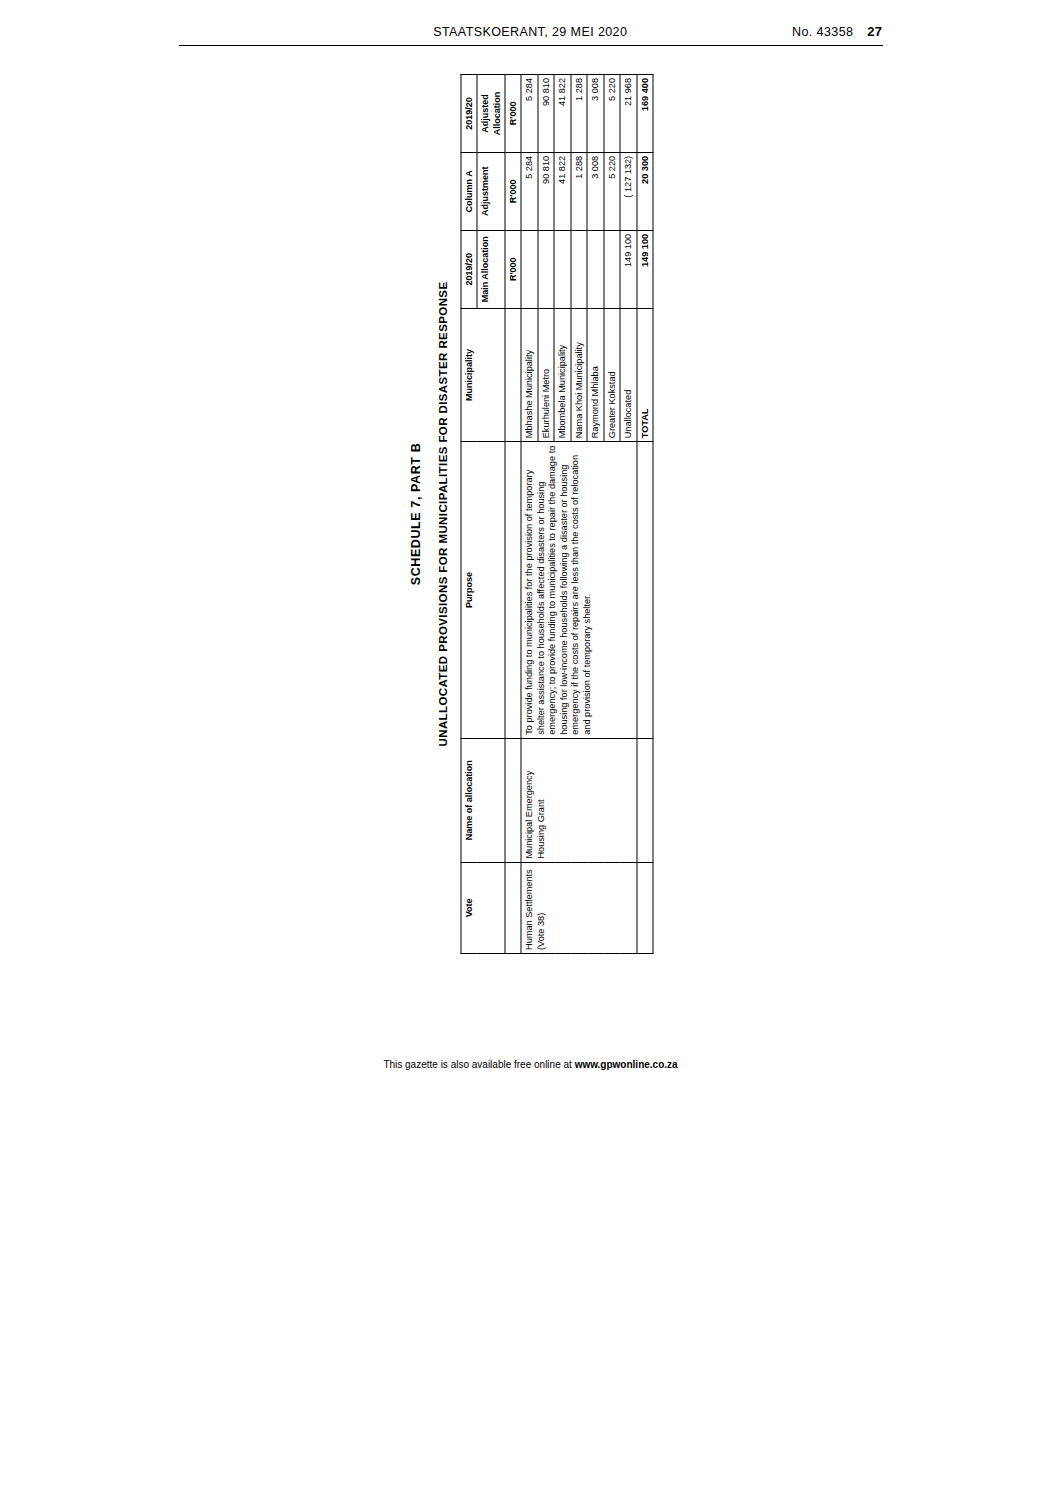STAATSKOERANT, 29 MEI 2020
No. 43358 27
SCHEDULE 7, PART B
UNALLOCATED PROVISIONS FOR MUNICIPALITIES FOR DISASTER RESPONSE
| Vote | Name of allocation | Purpose | Municipality | 2019/20 | Column A | 2019/20 |
| --- | --- | --- | --- | --- | --- | --- |
| Main Allocation | Adjustment | Adjusted Allocation |
| | | | | R'000 | R'000 | R'000 |
| Human Settlements (Vote 38) | Municipal Emergency Housing Grant | To provide funding to municipalities for the provision of temporary shelter assistance to households affected disasters or housing emergency; to provide funding to municipalities to repair the damage to housing for low-income households following a disaster or housing emergency if the costs of repairs are less than the costs of relocation and provision of temporary shelter. | Mbhashe Municipality | | 5 284 | 5 284 |
| Ekurhuleni Metro | | 90 810 | 90 810 |
| Mbombela Municipality | | 41 822 | 41 822 |
| Nama Khoi Municipality | | 1 288 | 1 288 |
| Raymond Mhlaba | | 3 008 | 3 008 |
| Greater Kokstad | | 5 220 | 5 220 |
| Unallocated | 149 100 | ( 127 132) | 21 968 |
| | | | TOTAL | 149 100 | 20 300 | 169 400 |
This gazette is also available free online at www.gpwonline.co.za